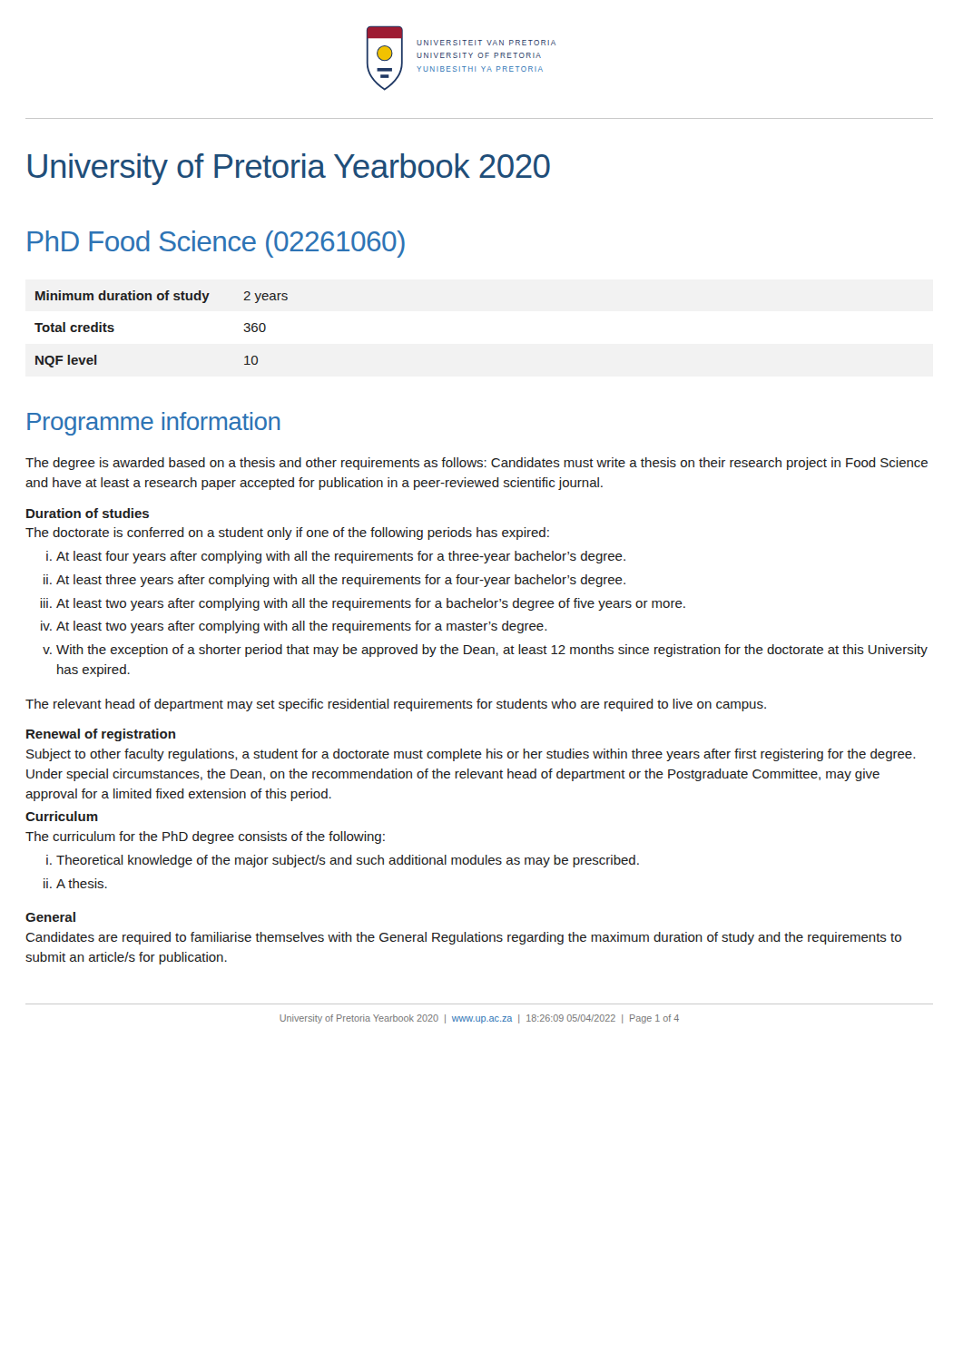UNIVERSITEIT VAN PRETORIA UNIVERSITY OF PRETORIA YUNIBESITHI YA PRETORIA
University of Pretoria Yearbook 2020
PhD Food Science (02261060)
| Minimum duration of study | 2 years |
| Total credits | 360 |
| NQF level | 10 |
Programme information
The degree is awarded based on a thesis and other requirements as follows: Candidates must write a thesis on their research project in Food Science and have at least a research paper accepted for publication in a peer-reviewed scientific journal.
Duration of studies
The doctorate is conferred on a student only if one of the following periods has expired:
At least four years after complying with all the requirements for a three-year bachelor’s degree.
At least three years after complying with all the requirements for a four-year bachelor’s degree.
At least two years after complying with all the requirements for a bachelor’s degree of five years or more.
At least two years after complying with all the requirements for a master’s degree.
With the exception of a shorter period that may be approved by the Dean, at least 12 months since registration for the doctorate at this University has expired.
The relevant head of department may set specific residential requirements for students who are required to live on campus.
Renewal of registration
Subject to other faculty regulations, a student for a doctorate must complete his or her studies within three years after first registering for the degree. Under special circumstances, the Dean, on the recommendation of the relevant head of department or the Postgraduate Committee, may give approval for a limited fixed extension of this period.
Curriculum
The curriculum for the PhD degree consists of the following:
Theoretical knowledge of the major subject/s and such additional modules as may be prescribed.
A thesis.
General
Candidates are required to familiarise themselves with the General Regulations regarding the maximum duration of study and the requirements to submit an article/s for publication.
University of Pretoria Yearbook 2020 | www.up.ac.za | 18:26:09 05/04/2022 | Page 1 of 4